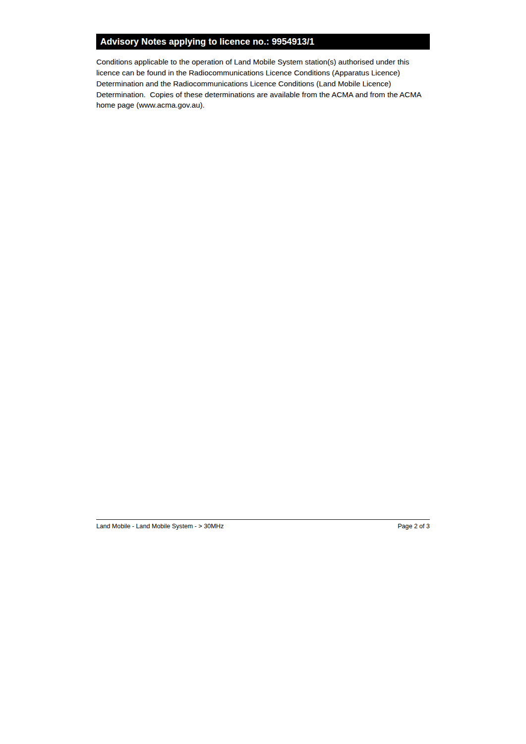Advisory Notes applying to licence no.: 9954913/1
Conditions applicable to the operation of Land Mobile System station(s) authorised under this licence can be found in the Radiocommunications Licence Conditions (Apparatus Licence) Determination and the Radiocommunications Licence Conditions (Land Mobile Licence) Determination. Copies of these determinations are available from the ACMA and from the ACMA home page (www.acma.gov.au).
Land Mobile - Land Mobile System - > 30MHz
Page 2 of 3